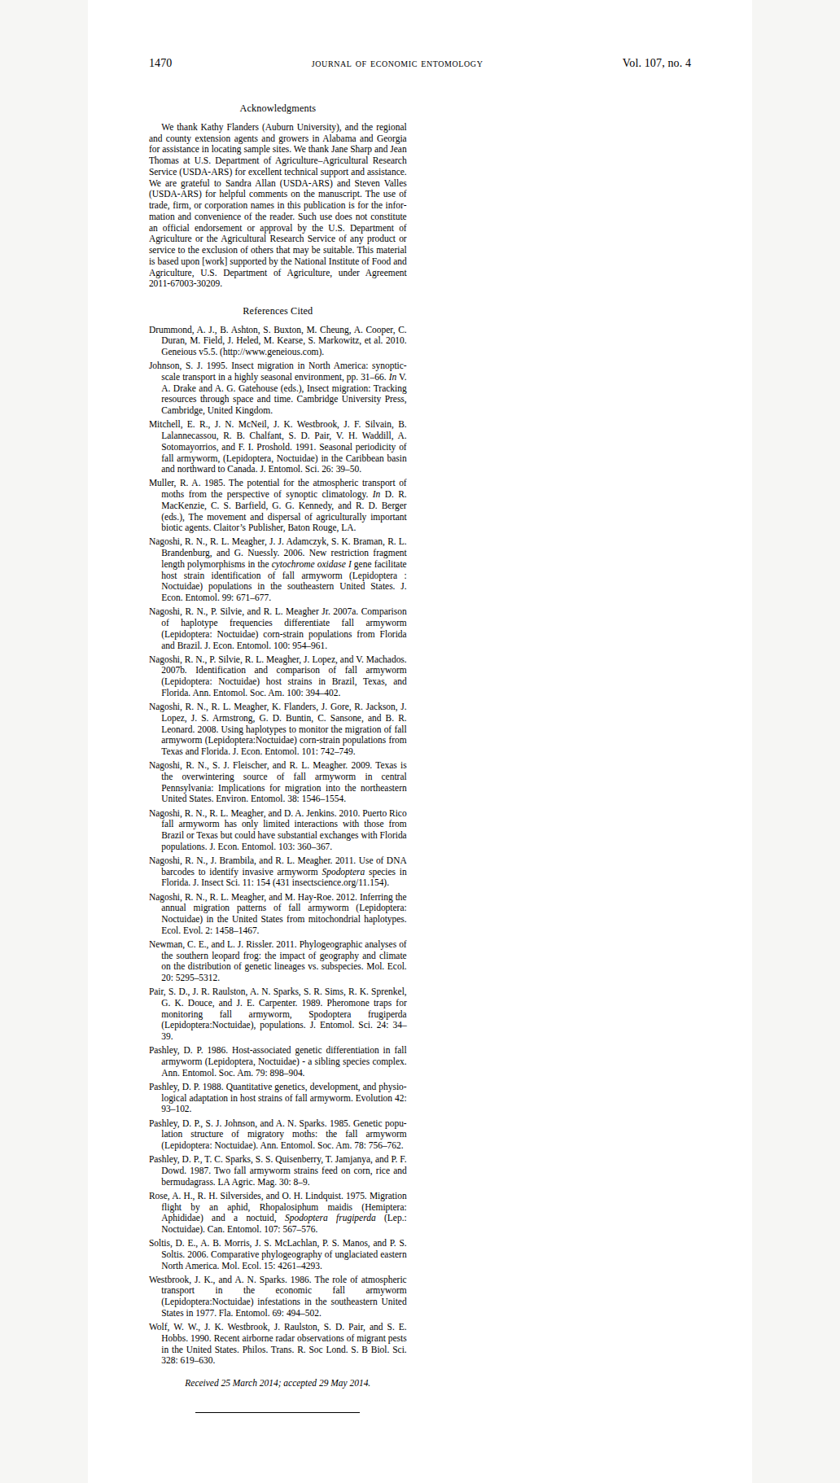1470 Journal of Economic Entomology Vol. 107, no. 4
Acknowledgments
We thank Kathy Flanders (Auburn University), and the regional and county extension agents and growers in Alabama and Georgia for assistance in locating sample sites. We thank Jane Sharp and Jean Thomas at U.S. Department of Agriculture–Agricultural Research Service (USDA-ARS) for excellent technical support and assistance. We are grateful to Sandra Allan (USDA-ARS) and Steven Valles (USDA-ARS) for helpful comments on the manuscript. The use of trade, firm, or corporation names in this publication is for the information and convenience of the reader. Such use does not constitute an official endorsement or approval by the U.S. Department of Agriculture or the Agricultural Research Service of any product or service to the exclusion of others that may be suitable. This material is based upon [work] supported by the National Institute of Food and Agriculture, U.S. Department of Agriculture, under Agreement 2011-67003-30209.
References Cited
Drummond, A. J., B. Ashton, S. Buxton, M. Cheung, A. Cooper, C. Duran, M. Field, J. Heled, M. Kearse, S. Markowitz, et al. 2010. Geneious v5.5. (http://www.geneious.com).
Johnson, S. J. 1995. Insect migration in North America: synoptic-scale transport in a highly seasonal environment, pp. 31–66. In V. A. Drake and A. G. Gatehouse (eds.), Insect migration: Tracking resources through space and time. Cambridge University Press, Cambridge, United Kingdom.
Mitchell, E. R., J. N. McNeil, J. K. Westbrook, J. F. Silvain, B. Lalannecassou, R. B. Chalfant, S. D. Pair, V. H. Waddill, A. Sotomayorrios, and F. I. Proshold. 1991. Seasonal periodicity of fall armyworm, (Lepidoptera, Noctuidae) in the Caribbean basin and northward to Canada. J. Entomol. Sci. 26: 39–50.
Muller, R. A. 1985. The potential for the atmospheric transport of moths from the perspective of synoptic climatology. In D. R. MacKenzie, C. S. Barfield, G. G. Kennedy, and R. D. Berger (eds.), The movement and dispersal of agriculturally important biotic agents. Claitor’s Publisher, Baton Rouge, LA.
Nagoshi, R. N., R. L. Meagher, J. J. Adamczyk, S. K. Braman, R. L. Brandenburg, and G. Nuessly. 2006. New restriction fragment length polymorphisms in the cytochrome oxidase I gene facilitate host strain identification of fall armyworm (Lepidoptera : Noctuidae) populations in the southeastern United States. J. Econ. Entomol. 99: 671–677.
Nagoshi, R. N., P. Silvie, and R. L. Meagher Jr. 2007a. Comparison of haplotype frequencies differentiate fall armyworm (Lepidoptera: Noctuidae) corn-strain populations from Florida and Brazil. J. Econ. Entomol. 100: 954–961.
Nagoshi, R. N., P. Silvie, R. L. Meagher, J. Lopez, and V. Machados. 2007b. Identification and comparison of fall armyworm (Lepidoptera: Noctuidae) host strains in Brazil, Texas, and Florida. Ann. Entomol. Soc. Am. 100: 394–402.
Nagoshi, R. N., R. L. Meagher, K. Flanders, J. Gore, R. Jackson, J. Lopez, J. S. Armstrong, G. D. Buntin, C. Sansone, and B. R. Leonard. 2008. Using haplotypes to monitor the migration of fall armyworm (Lepidoptera:Noctuidae) corn-strain populations from Texas and Florida. J. Econ. Entomol. 101: 742–749.
Nagoshi, R. N., S. J. Fleischer, and R. L. Meagher. 2009. Texas is the overwintering source of fall armyworm in central Pennsylvania: Implications for migration into the northeastern United States. Environ. Entomol. 38: 1546–1554.
Nagoshi, R. N., R. L. Meagher, and D. A. Jenkins. 2010. Puerto Rico fall armyworm has only limited interactions with those from Brazil or Texas but could have substantial exchanges with Florida populations. J. Econ. Entomol. 103: 360–367.
Nagoshi, R. N., J. Brambila, and R. L. Meagher. 2011. Use of DNA barcodes to identify invasive armyworm Spodoptera species in Florida. J. Insect Sci. 11: 154 (431 insectscience.org/11.154).
Nagoshi, R. N., R. L. Meagher, and M. Hay-Roe. 2012. Inferring the annual migration patterns of fall armyworm (Lepidoptera: Noctuidae) in the United States from mitochondrial haplotypes. Ecol. Evol. 2: 1458–1467.
Newman, C. E., and L. J. Rissler. 2011. Phylogeographic analyses of the southern leopard frog: the impact of geography and climate on the distribution of genetic lineages vs. subspecies. Mol. Ecol. 20: 5295–5312.
Pair, S. D., J. R. Raulston, A. N. Sparks, S. R. Sims, R. K. Sprenkel, G. K. Douce, and J. E. Carpenter. 1989. Pheromone traps for monitoring fall armyworm, Spodoptera frugiperda (Lepidoptera:Noctuidae), populations. J. Entomol. Sci. 24: 34–39.
Pashley, D. P. 1986. Host-associated genetic differentiation in fall armyworm (Lepidoptera, Noctuidae) - a sibling species complex. Ann. Entomol. Soc. Am. 79: 898–904.
Pashley, D. P. 1988. Quantitative genetics, development, and physiological adaptation in host strains of fall armyworm. Evolution 42: 93–102.
Pashley, D. P., S. J. Johnson, and A. N. Sparks. 1985. Genetic population structure of migratory moths: the fall armyworm (Lepidoptera: Noctuidae). Ann. Entomol. Soc. Am. 78: 756–762.
Pashley, D. P., T. C. Sparks, S. S. Quisenberry, T. Jamjanya, and P. F. Dowd. 1987. Two fall armyworm strains feed on corn, rice and bermudagrass. LA Agric. Mag. 30: 8–9.
Rose, A. H., R. H. Silversides, and O. H. Lindquist. 1975. Migration flight by an aphid, Rhopalosiphum maidis (Hemiptera: Aphididae) and a noctuid, Spodoptera frugiperda (Lep.: Noctuidae). Can. Entomol. 107: 567–576.
Soltis, D. E., A. B. Morris, J. S. McLachlan, P. S. Manos, and P. S. Soltis. 2006. Comparative phylogeography of unglaciated eastern North America. Mol. Ecol. 15: 4261–4293.
Westbrook, J. K., and A. N. Sparks. 1986. The role of atmospheric transport in the economic fall armyworm (Lepidoptera:Noctuidae) infestations in the southeastern United States in 1977. Fla. Entomol. 69: 494–502.
Wolf, W. W., J. K. Westbrook, J. Raulston, S. D. Pair, and S. E. Hobbs. 1990. Recent airborne radar observations of migrant pests in the United States. Philos. Trans. R. Soc Lond. S. B Biol. Sci. 328: 619–630.
Received 25 March 2014; accepted 29 May 2014.